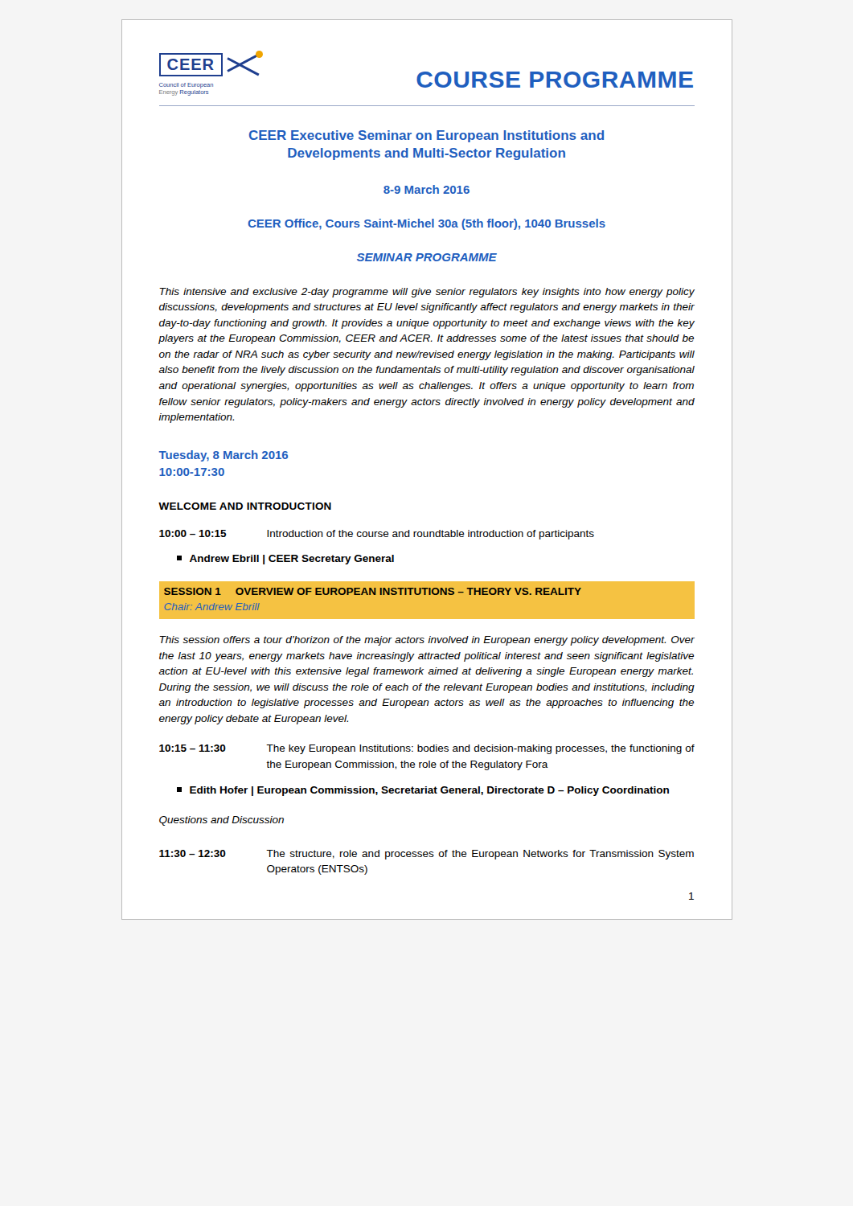CEER
Council of European
Energy Regulators
COURSE PROGRAMME
CEER Executive Seminar on European Institutions and
Developments and Multi-Sector Regulation
8-9 March 2016
CEER Office, Cours Saint-Michel 30a (5th floor), 1040 Brussels
SEMINAR PROGRAMME
This intensive and exclusive 2-day programme will give senior regulators key insights into how energy policy discussions, developments and structures at EU level significantly affect regulators and energy markets in their day-to-day functioning and growth. It provides a unique opportunity to meet and exchange views with the key players at the European Commission, CEER and ACER. It addresses some of the latest issues that should be on the radar of NRA such as cyber security and new/revised energy legislation in the making. Participants will also benefit from the lively discussion on the fundamentals of multi-utility regulation and discover organisational and operational synergies, opportunities as well as challenges. It offers a unique opportunity to learn from fellow senior regulators, policy-makers and energy actors directly involved in energy policy development and implementation.
Tuesday, 8 March 201610:00-17:30
WELCOME AND INTRODUCTION
10:00 – 10:15
Introduction of the course and roundtable introduction of participants
Andrew Ebrill | CEER Secretary General
SESSION 1 OVERVIEW OF EUROPEAN INSTITUTIONS – THEORY VS. REALITY
Chair: Andrew Ebrill
This session offers a tour d’horizon of the major actors involved in European energy policy development. Over the last 10 years, energy markets have increasingly attracted political interest and seen significant legislative action at EU-level with this extensive legal framework aimed at delivering a single European energy market. During the session, we will discuss the role of each of the relevant European bodies and institutions, including an introduction to legislative processes and European actors as well as the approaches to influencing the energy policy debate at European level.
10:15 – 11:30
The key European Institutions: bodies and decision-making processes, the functioning of the European Commission, the role of the Regulatory Fora
Edith Hofer | European Commission, Secretariat General, Directorate D – Policy Coordination
Questions and Discussion
11:30 – 12:30
The structure, role and processes of the European Networks for Transmission System Operators (ENTSOs)
1